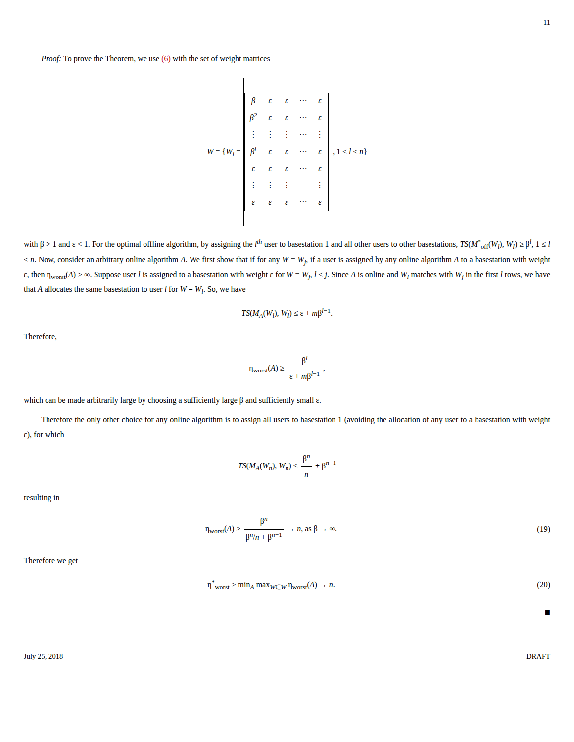11
Proof: To prove the Theorem, we use (6) with the set of weight matrices
W = {Wl =
| β | ε | ε | ··· | ε |
| β 2 | ε | ε | ··· | ε |
| ⋮ | ⋮ | ⋮ | ··· | ⋮ |
| β l | ε | ε | ··· | ε |
| ε | ε | ε | ··· | ε |
| ⋮ | ⋮ | ⋮ | ··· | ⋮ |
| ε | ε | ε | ··· | ε |
, 1 ≤ l ≤ n}
with β > 1 and ε < 1. For the optimal offline algorithm, by assigning the lth user to basestation 1 and all other users to other basestations, TS(M*off(Wl), Wl) ≥ βl, 1 ≤ l ≤ n. Now, consider an arbitrary online algorithm A. We first show that if for any W = Wj, if a user is assigned by any online algorithm A to a basestation with weight ε, then ηworst(A) ≥ ∞. Suppose user l is assigned to a basestation with weight ε for W = Wj, l ≤ j. Since A is online and Wl matches with Wj in the first l rows, we have that A allocates the same basestation to user l for W = Wl. So, we have
TS(MA(Wl), Wl) ≤ ε + mβl−1.
Therefore,
ηworst(A) ≥ βl ε + mβl−1,
which can be made arbitrarily large by choosing a sufficiently large β and sufficiently small ε.
Therefore the only other choice for any online algorithm is to assign all users to basestation 1 (avoiding the allocation of any user to a basestation with weight ε), for which
TS(MA(Wn), Wn) ≤ βn n + βn−1
resulting in
ηworst(A) ≥ βn βn/n + βn−1 → n, as β → ∞.
(19)
Therefore we get
η*worst ≥ minA maxW∈W ηworst(A) → n.
(20)
■
July 25, 2018 DRAFT